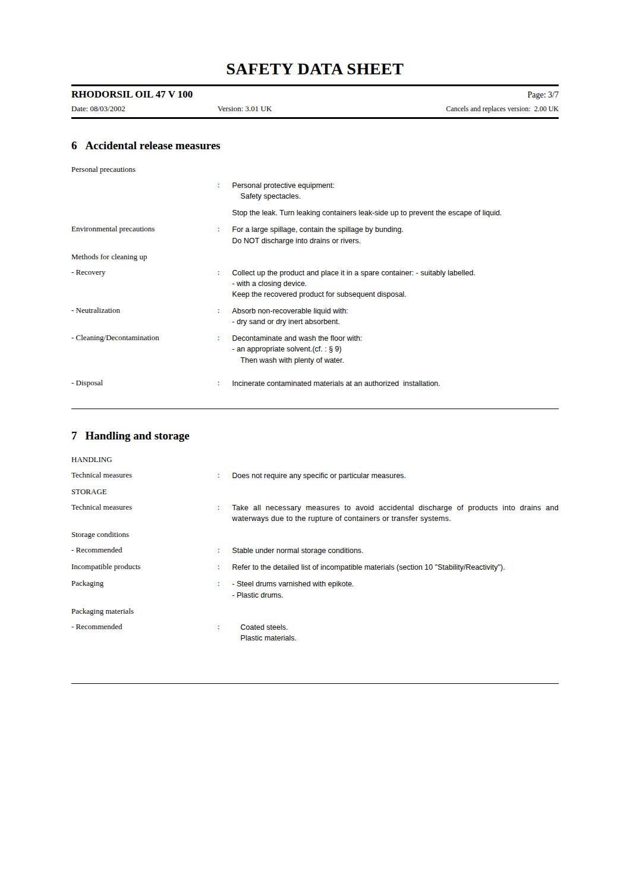SAFETY DATA SHEET
RHODORSIL OIL 47 V 100 Page: 3/7
Date: 08/03/2002 Version: 3.01 UK Cancels and replaces version: 2.00 UK
6 Accidental release measures
| Personal precautions |
| | : | Personal protective equipment: Safety spectacles. |
| | | Stop the leak. Turn leaking containers leak-side up to prevent the escape of liquid. |
| Environmental precautions | : | For a large spillage, contain the spillage by bunding. Do NOT discharge into drains or rivers. |
| Methods for cleaning up |
| - Recovery | : | Collect up the product and place it in a spare container: - suitably labelled. - with a closing device. Keep the recovered product for subsequent disposal. |
| - Neutralization | : | Absorb non-recoverable liquid with: - dry sand or dry inert absorbent. |
| - Cleaning/Decontamination | : | Decontaminate and wash the floor with: - an appropriate solvent.(cf. : § 9) Then wash with plenty of water. |
| - Disposal | : | Incinerate contaminated materials at an authorized installation. |
7 Handling and storage
| HANDLING |
| Technical measures | : | Does not require any specific or particular measures. |
| STORAGE |
| Technical measures | : | Take all necessary measures to avoid accidental discharge of products into drains and waterways due to the rupture of containers or transfer systems. |
| Storage conditions |
| - Recommended | : | Stable under normal storage conditions. |
| Incompatible products | : | Refer to the detailed list of incompatible materials (section 10 "Stability/Reactivity"). |
| Packaging | : | - Steel drums varnished with epikote. - Plastic drums. |
| Packaging materials |
| - Recommended | : | Coated steels. Plastic materials. |